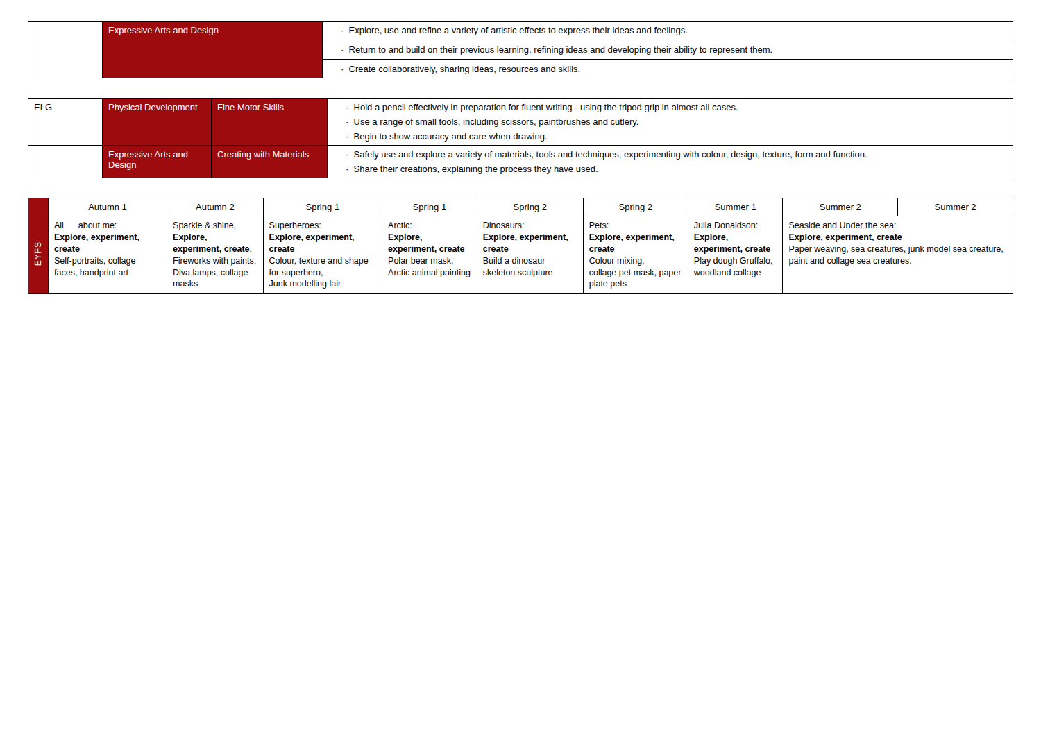| | Expressive Arts and Design | Explore, use and refine a variety of artistic effects to express their ideas and feelings. Return to and build on their previous learning, refining ideas and developing their ability to represent them. Create collaboratively, sharing ideas, resources and skills. |
| ELG | Physical Development | Fine Motor Skills | Hold a pencil effectively in preparation for fluent writing - using the tripod grip in almost all cases. Use a range of small tools, including scissors, paintbrushes and cutlery. Begin to show accuracy and care when drawing. |
| | Expressive Arts and Design | Creating with Materials | Safely use and explore a variety of materials, tools and techniques, experimenting with colour, design, texture, form and function. Share their creations, explaining the process they have used. |
| | Autumn 1 | Autumn 2 | Spring 1 | Spring 1 | Spring 2 | Spring 2 | Summer 1 | Summer 2 | Summer 2 |
| EYFS | All about me: Explore, experiment, create Self-portraits, collage faces, handprint art | Sparkle & shine, Explore, experiment, create , Fireworks with paints, Diva lamps, collage masks | Superheroes: Explore, experiment, create Colour, texture and shape for superhero, Junk modelling lair | Arctic: Explore, experiment, create Polar bear mask, Arctic animal painting | Dinosaurs: Explore, experiment, create Build a dinosaur skeleton sculpture | Pets: Explore, experiment, create Colour mixing, collage pet mask, paper plate pets | Julia Donaldson: Explore, experiment, create Play dough Gruffalo, woodland collage | Seaside and Under the sea: Explore, experiment, create Paper weaving, sea creatures, junk model sea creature, paint and collage sea creatures. |